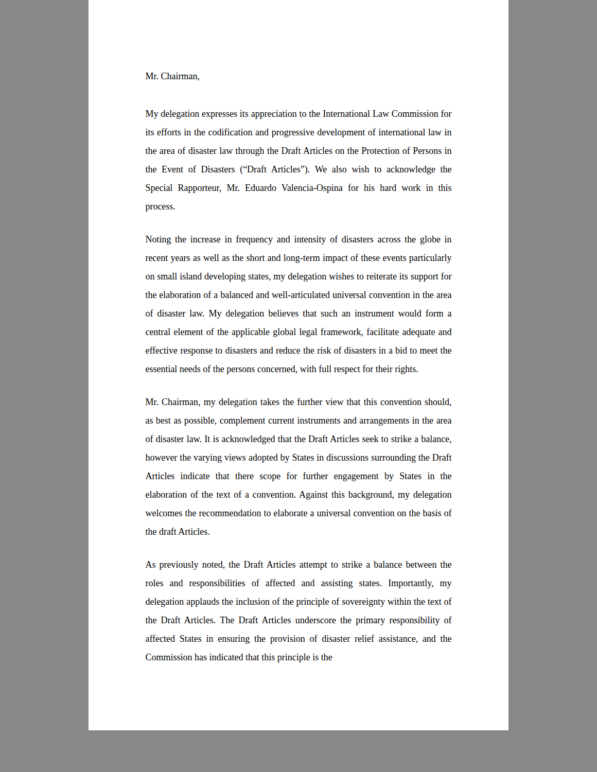Mr. Chairman,
My delegation expresses its appreciation to the International Law Commission for its efforts in the codification and progressive development of international law in the area of disaster law through the Draft Articles on the Protection of Persons in the Event of Disasters (“Draft Articles”). We also wish to acknowledge the Special Rapporteur, Mr. Eduardo Valencia-Ospina for his hard work in this process.
Noting the increase in frequency and intensity of disasters across the globe in recent years as well as the short and long-term impact of these events particularly on small island developing states, my delegation wishes to reiterate its support for the elaboration of a balanced and well-articulated universal convention in the area of disaster law. My delegation believes that such an instrument would form a central element of the applicable global legal framework, facilitate adequate and effective response to disasters and reduce the risk of disasters in a bid to meet the essential needs of the persons concerned, with full respect for their rights.
Mr. Chairman, my delegation takes the further view that this convention should, as best as possible, complement current instruments and arrangements in the area of disaster law. It is acknowledged that the Draft Articles seek to strike a balance, however the varying views adopted by States in discussions surrounding the Draft Articles indicate that there scope for further engagement by States in the elaboration of the text of a convention. Against this background, my delegation welcomes the recommendation to elaborate a universal convention on the basis of the draft Articles.
As previously noted, the Draft Articles attempt to strike a balance between the roles and responsibilities of affected and assisting states. Importantly, my delegation applauds the inclusion of the principle of sovereignty within the text of the Draft Articles. The Draft Articles underscore the primary responsibility of affected States in ensuring the provision of disaster relief assistance, and the Commission has indicated that this principle is the